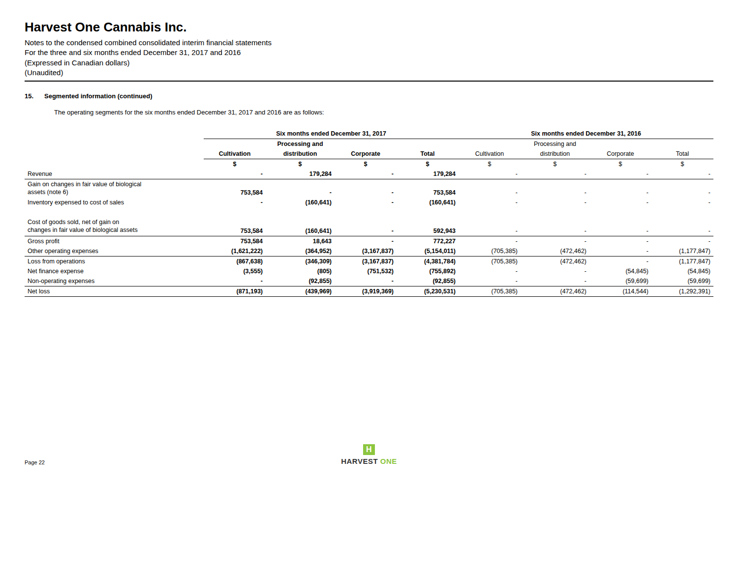Harvest One Cannabis Inc.
Notes to the condensed combined consolidated interim financial statements
For the three and six months ended December 31, 2017 and 2016
(Expressed in Canadian dollars)
(Unaudited)
15. Segmented information (continued)
The operating segments for the six months ended December 31, 2017 and 2016 are as follows:
| | Six months ended December 31, 2017 | Six months ended December 31, 2016 |
| --- | --- | --- |
| | | Processing and | | | | Processing and | | |
| | Cultivation | distribution | Corporate | Total | Cultivation | distribution | Corporate | Total |
| | $ | $ | $ | $ | $ | $ | $ | $ |
| Revenue | - | 179,284 | - | 179,284 | - | - | - | - |
| Gain on changes in fair value of biological assets (note 6) | 753,584 | - | - | 753,584 | - | - | - | - |
| Inventory expensed to cost of sales | - | (160,641) | - | (160,641) | - | - | - | - |
| Cost of goods sold, net of gain on changes in fair value of biological assets | 753,584 | (160,641) | - | 592,943 | - | - | - | - |
| Gross profit | 753,584 | 18,643 | - | 772,227 | - | - | - | - |
| Other operating expenses | (1,621,222) | (364,952) | (3,167,837) | (5,154,011) | (705,385) | (472,462) | - | (1,177,847) |
| Loss from operations | (867,638) | (346,309) | (3,167,837) | (4,381,784) | (705,385) | (472,462) | - | (1,177,847) |
| Net finance expense | (3,555) | (805) | (751,532) | (755,892) | - | - | (54,845) | (54,845) |
| Non-operating expenses | - | (92,855) | - | (92,855) | - | - | (59,699) | (59,699) |
| Net loss | (871,193) | (439,969) | (3,919,369) | (5,230,531) | (705,385) | (472,462) | (114,544) | (1,292,391) |
Page 22
H
HARVEST ONE